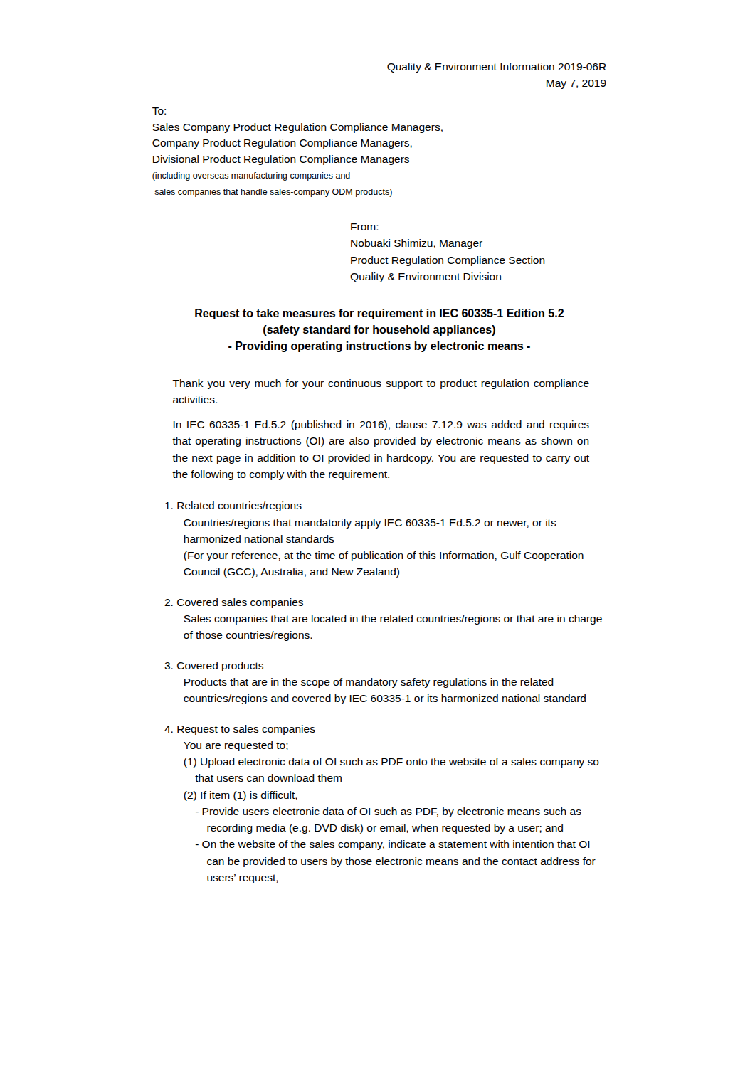Quality & Environment Information 2019-06R
May 7, 2019
To:
Sales Company Product Regulation Compliance Managers,
Company Product Regulation Compliance Managers,
Divisional Product Regulation Compliance Managers
(including overseas manufacturing companies and
sales companies that handle sales-company ODM products)
From:
Nobuaki Shimizu, Manager
Product Regulation Compliance Section
Quality & Environment Division
Request to take measures for requirement in IEC 60335-1 Edition 5.2
(safety standard for household appliances)
- Providing operating instructions by electronic means -
Thank you very much for your continuous support to product regulation compliance activities.
In IEC 60335-1 Ed.5.2 (published in 2016), clause 7.12.9 was added and requires that operating instructions (OI) are also provided by electronic means as shown on the next page in addition to OI provided in hardcopy. You are requested to carry out the following to comply with the requirement.
1. Related countries/regions
Countries/regions that mandatorily apply IEC 60335-1 Ed.5.2 or newer, or its
harmonized national standards
(For your reference, at the time of publication of this Information, Gulf Cooperation
Council (GCC), Australia, and New Zealand)
2. Covered sales companies
Sales companies that are located in the related countries/regions or that are in charge
of those countries/regions.
3. Covered products
Products that are in the scope of mandatory safety regulations in the related
countries/regions and covered by IEC 60335-1 or its harmonized national standard
4. Request to sales companies
You are requested to;
(1) Upload electronic data of OI such as PDF onto the website of a sales company so
that users can download them
(2) If item (1) is difficult,
- Provide users electronic data of OI such as PDF, by electronic means such as
recording media (e.g. DVD disk) or email, when requested by a user; and
- On the website of the sales company, indicate a statement with intention that OI
can be provided to users by those electronic means and the contact address for
users’ request,